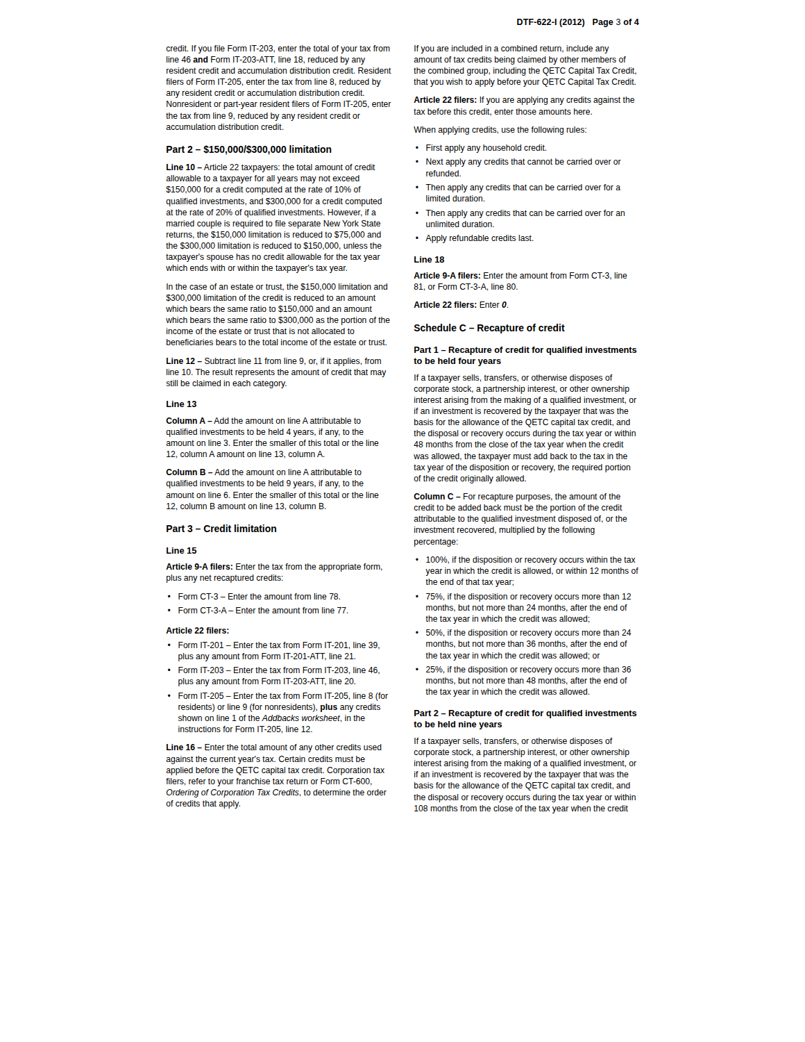DTF-622-I (2012) Page 3 of 4
credit. If you file Form IT-203, enter the total of your tax from line 46 and Form IT-203-ATT, line 18, reduced by any resident credit and accumulation distribution credit. Resident filers of Form IT-205, enter the tax from line 8, reduced by any resident credit or accumulation distribution credit. Nonresident or part-year resident filers of Form IT-205, enter the tax from line 9, reduced by any resident credit or accumulation distribution credit.
Part 2 – $150,000/$300,000 limitation
Line 10 – Article 22 taxpayers: the total amount of credit allowable to a taxpayer for all years may not exceed $150,000 for a credit computed at the rate of 10% of qualified investments, and $300,000 for a credit computed at the rate of 20% of qualified investments. However, if a married couple is required to file separate New York State returns, the $150,000 limitation is reduced to $75,000 and the $300,000 limitation is reduced to $150,000, unless the taxpayer's spouse has no credit allowable for the tax year which ends with or within the taxpayer's tax year.
In the case of an estate or trust, the $150,000 limitation and $300,000 limitation of the credit is reduced to an amount which bears the same ratio to $150,000 and an amount which bears the same ratio to $300,000 as the portion of the income of the estate or trust that is not allocated to beneficiaries bears to the total income of the estate or trust.
Line 12 – Subtract line 11 from line 9, or, if it applies, from line 10. The result represents the amount of credit that may still be claimed in each category.
Line 13
Column A – Add the amount on line A attributable to qualified investments to be held 4 years, if any, to the amount on line 3. Enter the smaller of this total or the line 12, column A amount on line 13, column A.
Column B – Add the amount on line A attributable to qualified investments to be held 9 years, if any, to the amount on line 6. Enter the smaller of this total or the line 12, column B amount on line 13, column B.
Part 3 – Credit limitation
Line 15
Article 9-A filers: Enter the tax from the appropriate form, plus any net recaptured credits:
Form CT-3 – Enter the amount from line 78.
Form CT-3-A – Enter the amount from line 77.
Article 22 filers:
Form IT-201 – Enter the tax from Form IT-201, line 39, plus any amount from Form IT-201-ATT, line 21.
Form IT-203 – Enter the tax from Form IT-203, line 46, plus any amount from Form IT-203-ATT, line 20.
Form IT-205 – Enter the tax from Form IT-205, line 8 (for residents) or line 9 (for nonresidents), plus any credits shown on line 1 of the Addbacks worksheet, in the instructions for Form IT-205, line 12.
Line 16 – Enter the total amount of any other credits used against the current year's tax. Certain credits must be applied before the QETC capital tax credit. Corporation tax filers, refer to your franchise tax return or Form CT-600, Ordering of Corporation Tax Credits, to determine the order of credits that apply.
If you are included in a combined return, include any amount of tax credits being claimed by other members of the combined group, including the QETC Capital Tax Credit, that you wish to apply before your QETC Capital Tax Credit.
Article 22 filers: If you are applying any credits against the tax before this credit, enter those amounts here.
When applying credits, use the following rules:
First apply any household credit.
Next apply any credits that cannot be carried over or refunded.
Then apply any credits that can be carried over for a limited duration.
Then apply any credits that can be carried over for an unlimited duration.
Apply refundable credits last.
Line 18
Article 9-A filers: Enter the amount from Form CT-3, line 81, or Form CT-3-A, line 80.
Article 22 filers: Enter 0.
Schedule C – Recapture of credit
Part 1 – Recapture of credit for qualified investments to be held four years
If a taxpayer sells, transfers, or otherwise disposes of corporate stock, a partnership interest, or other ownership interest arising from the making of a qualified investment, or if an investment is recovered by the taxpayer that was the basis for the allowance of the QETC capital tax credit, and the disposal or recovery occurs during the tax year or within 48 months from the close of the tax year when the credit was allowed, the taxpayer must add back to the tax in the tax year of the disposition or recovery, the required portion of the credit originally allowed.
Column C – For recapture purposes, the amount of the credit to be added back must be the portion of the credit attributable to the qualified investment disposed of, or the investment recovered, multiplied by the following percentage:
100%, if the disposition or recovery occurs within the tax year in which the credit is allowed, or within 12 months of the end of that tax year;
75%, if the disposition or recovery occurs more than 12 months, but not more than 24 months, after the end of the tax year in which the credit was allowed;
50%, if the disposition or recovery occurs more than 24 months, but not more than 36 months, after the end of the tax year in which the credit was allowed; or
25%, if the disposition or recovery occurs more than 36 months, but not more than 48 months, after the end of the tax year in which the credit was allowed.
Part 2 – Recapture of credit for qualified investments to be held nine years
If a taxpayer sells, transfers, or otherwise disposes of corporate stock, a partnership interest, or other ownership interest arising from the making of a qualified investment, or if an investment is recovered by the taxpayer that was the basis for the allowance of the QETC capital tax credit, and the disposal or recovery occurs during the tax year or within 108 months from the close of the tax year when the credit